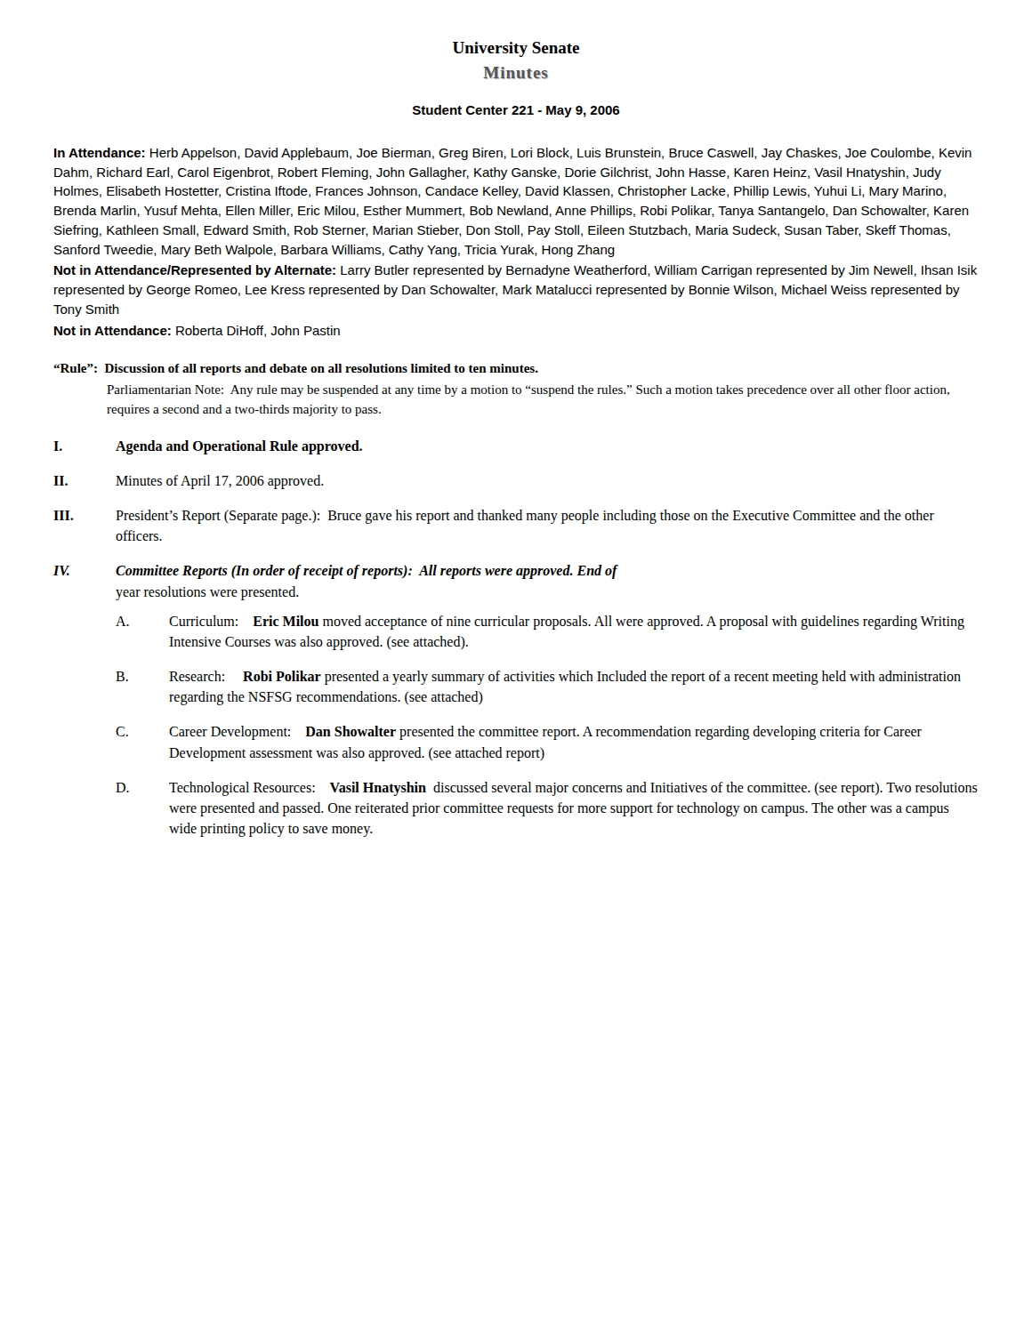University Senate
Minutes
Student Center 221 - May 9, 2006
In Attendance: Herb Appelson, David Applebaum, Joe Bierman, Greg Biren, Lori Block, Luis Brunstein, Bruce Caswell, Jay Chaskes, Joe Coulombe, Kevin Dahm, Richard Earl, Carol Eigenbrot, Robert Fleming, John Gallagher, Kathy Ganske, Dorie Gilchrist, John Hasse, Karen Heinz, Vasil Hnatyshin, Judy Holmes, Elisabeth Hostetter, Cristina Iftode, Frances Johnson, Candace Kelley, David Klassen, Christopher Lacke, Phillip Lewis, Yuhui Li, Mary Marino, Brenda Marlin, Yusuf Mehta, Ellen Miller, Eric Milou, Esther Mummert, Bob Newland, Anne Phillips, Robi Polikar, Tanya Santangelo, Dan Schowalter, Karen Siefring, Kathleen Small, Edward Smith, Rob Sterner, Marian Stieber, Don Stoll, Pay Stoll, Eileen Stutzbach, Maria Sudeck, Susan Taber, Skeff Thomas, Sanford Tweedie, Mary Beth Walpole, Barbara Williams, Cathy Yang, Tricia Yurak, Hong Zhang
Not in Attendance/Represented by Alternate: Larry Butler represented by Bernadyne Weatherford, William Carrigan represented by Jim Newell, Ihsan Isik represented by George Romeo, Lee Kress represented by Dan Schowalter, Mark Matalucci represented by Bonnie Wilson, Michael Weiss represented by Tony Smith
Not in Attendance: Roberta DiHoff, John Pastin
“Rule”: Discussion of all reports and debate on all resolutions limited to ten minutes. Parliamentarian Note: Any rule may be suspended at any time by a motion to “suspend the rules.” Such a motion takes precedence over all other floor action, requires a second and a two-thirds majority to pass.
I. Agenda and Operational Rule approved.
II. Minutes of April 17, 2006 approved.
III. President’s Report (Separate page.): Bruce gave his report and thanked many people including those on the Executive Committee and the other officers.
IV. Committee Reports (In order of receipt of reports): All reports were approved. End of
year resolutions were presented.
A. Curriculum: Eric Milou moved acceptance of nine curricular proposals. All were approved. A proposal with guidelines regarding Writing Intensive Courses was also approved. (see attached).
B. Research: Robi Polikar presented a yearly summary of activities which Included the report of a recent meeting held with administration regarding the NSFSG recommendations. (see attached)
C. Career Development: Dan Showalter presented the committee report. A recommendation regarding developing criteria for Career Development assessment was also approved. (see attached report)
D. Technological Resources: Vasil Hnatyshin discussed several major concerns and Initiatives of the committee. (see report). Two resolutions were presented and passed. One reiterated prior committee requests for more support for technology on campus. The other was a campus wide printing policy to save money.